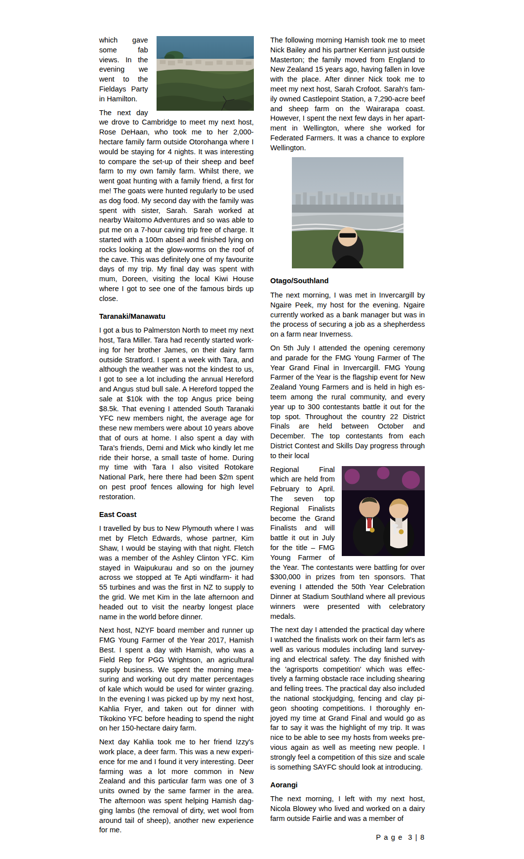which gave some fab views. In the evening we went to the Fieldays Party in Hamilton.
The next day we drove to Cambridge to meet my next host, Rose DeHaan, who took me to her 2,000-hectare family farm outside Otorohanga where I would be staying for 4 nights. It was interesting to compare the set-up of their sheep and beef farm to my own family farm. Whilst there, we went goat hunting with a family friend, a first for me! The goats were hunted regularly to be used as dog food. My second day with the family was spent with sister, Sarah. Sarah worked at nearby Waitomo Adventures and so was able to put me on a 7-hour caving trip free of charge. It started with a 100m abseil and finished lying on rocks looking at the glow-worms on the roof of the cave. This was definitely one of my favourite days of my trip. My final day was spent with mum, Doreen, visiting the local Kiwi House where I got to see one of the famous birds up close.
Taranaki/Manawatu
I got a bus to Palmerston North to meet my next host, Tara Miller. Tara had recently started working for her brother James, on their dairy farm outside Stratford. I spent a week with Tara, and although the weather was not the kindest to us, I got to see a lot including the annual Hereford and Angus stud bull sale. A Hereford topped the sale at $10k with the top Angus price being $8.5k. That evening I attended South Taranaki YFC new members night, the average age for these new members were about 10 years above that of ours at home. I also spent a day with Tara's friends, Demi and Mick who kindly let me ride their horse, a small taste of home. During my time with Tara I also visited Rotokare National Park, here there had been $2m spent on pest proof fences allowing for high level restoration.
East Coast
I travelled by bus to New Plymouth where I was met by Fletch Edwards, whose partner, Kim Shaw, I would be staying with that night. Fletch was a member of the Ashley Clinton YFC. Kim stayed in Waipukurau and so on the journey across we stopped at Te Apti windfarm- it had 55 turbines and was the first in NZ to supply to the grid. We met Kim in the late afternoon and headed out to visit the nearby longest place name in the world before dinner.
Next host, NZYF board member and runner up FMG Young Farmer of the Year 2017, Hamish Best. I spent a day with Hamish, who was a Field Rep for PGG Wrightson, an agricultural supply business. We spent the morning measuring and working out dry matter percentages of kale which would be used for winter grazing. In the evening I was picked up by my next host, Kahlia Fryer, and taken out for dinner with Tikokino YFC before heading to spend the night on her 150-hectare dairy farm.
Next day Kahlia took me to her friend Izzy's work place, a deer farm. This was a new experience for me and I found it very interesting. Deer farming was a lot more common in New Zealand and this particular farm was one of 3 units owned by the same farmer in the area. The afternoon was spent helping Hamish dagging lambs (the removal of dirty, wet wool from around tail of sheep), another new experience for me.
The following morning Hamish took me to meet Nick Bailey and his partner Kerriann just outside Masterton; the family moved from England to New Zealand 15 years ago, having fallen in love with the place. After dinner Nick took me to meet my next host, Sarah Crofoot. Sarah's family owned Castlepoint Station, a 7,290-acre beef and sheep farm on the Wairarapa coast. However, I spent the next few days in her apartment in Wellington, where she worked for Federated Farmers. It was a chance to explore Wellington.
Otago/Southland
The next morning, I was met in Invercargill by Ngaire Peek, my host for the evening. Ngaire currently worked as a bank manager but was in the process of securing a job as a shepherdess on a farm near Inverness.
On 5th July I attended the opening ceremony and parade for the FMG Young Farmer of The Year Grand Final in Invercargill. FMG Young Farmer of the Year is the flagship event for New Zealand Young Farmers and is held in high esteem among the rural community, and every year up to 300 contestants battle it out for the top spot. Throughout the country 22 District Finals are held between October and December. The top contestants from each District Contest and Skills Day progress through to their local
Regional Final which are held from February to April. The seven top Regional Finalists become the Grand Finalists and will battle it out in July for the title – FMG Young Farmer of the Year. The contestants were battling for over $300,000 in prizes from ten sponsors. That evening I attended the 50th Year Celebration Dinner at Stadium Southland where all previous winners were presented with celebratory medals.
The next day I attended the practical day where I watched the finalists work on their farm let's as well as various modules including land surveying and electrical safety. The day finished with the 'agrisports competition' which was effectively a farming obstacle race including shearing and felling trees. The practical day also included the national stockjudging, fencing and clay pigeon shooting competitions. I thoroughly enjoyed my time at Grand Final and would go as far to say it was the highlight of my trip. It was nice to be able to see my hosts from weeks previous again as well as meeting new people. I strongly feel a competition of this size and scale is something SAYFC should look at introducing.
Aorangi
The next morning, I left with my next host, Nicola Blowey who lived and worked on a dairy farm outside Fairlie and was a member of
P a g e 3 | 8